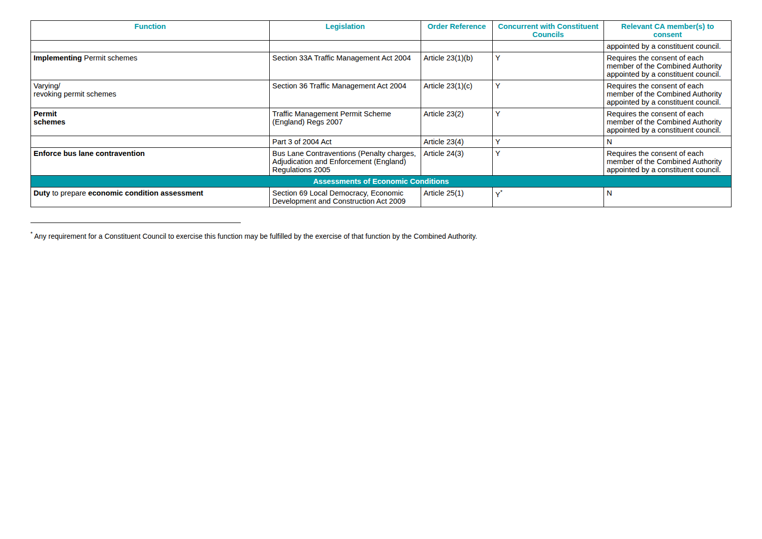| Function | Legislation | Order Reference | Concurrent with Constituent Councils | Relevant CA member(s) to consent |
| --- | --- | --- | --- | --- |
| | | | | appointed by a constituent council. |
| Implementing Permit schemes | Section 33A Traffic Management Act 2004 | Article 23(1)(b) | Y | Requires the consent of each member of the Combined Authority appointed by a constituent council. |
| Varying/ revoking permit schemes | Section 36 Traffic Management Act 2004 | Article 23(1)(c) | Y | Requires the consent of each member of the Combined Authority appointed by a constituent council. |
| Permit schemes | Traffic Management Permit Scheme (England) Regs 2007 | Article 23(2) | Y | Requires the consent of each member of the Combined Authority appointed by a constituent council. |
| | Part 3 of 2004 Act | Article 23(4) | Y | N |
| Enforce bus lane contravention | Bus Lane Contraventions (Penalty charges, Adjudication and Enforcement (England) Regulations 2005 | Article 24(3) | Y | Requires the consent of each member of the Combined Authority appointed by a constituent council. |
| Assessments of Economic Conditions |
| Duty to prepare economic condition assessment | Section 69 Local Democracy, Economic Development and Construction Act 2009 | Article 25(1) | Y * | N |
* Any requirement for a Constituent Council to exercise this function may be fulfilled by the exercise of that function by the Combined Authority.